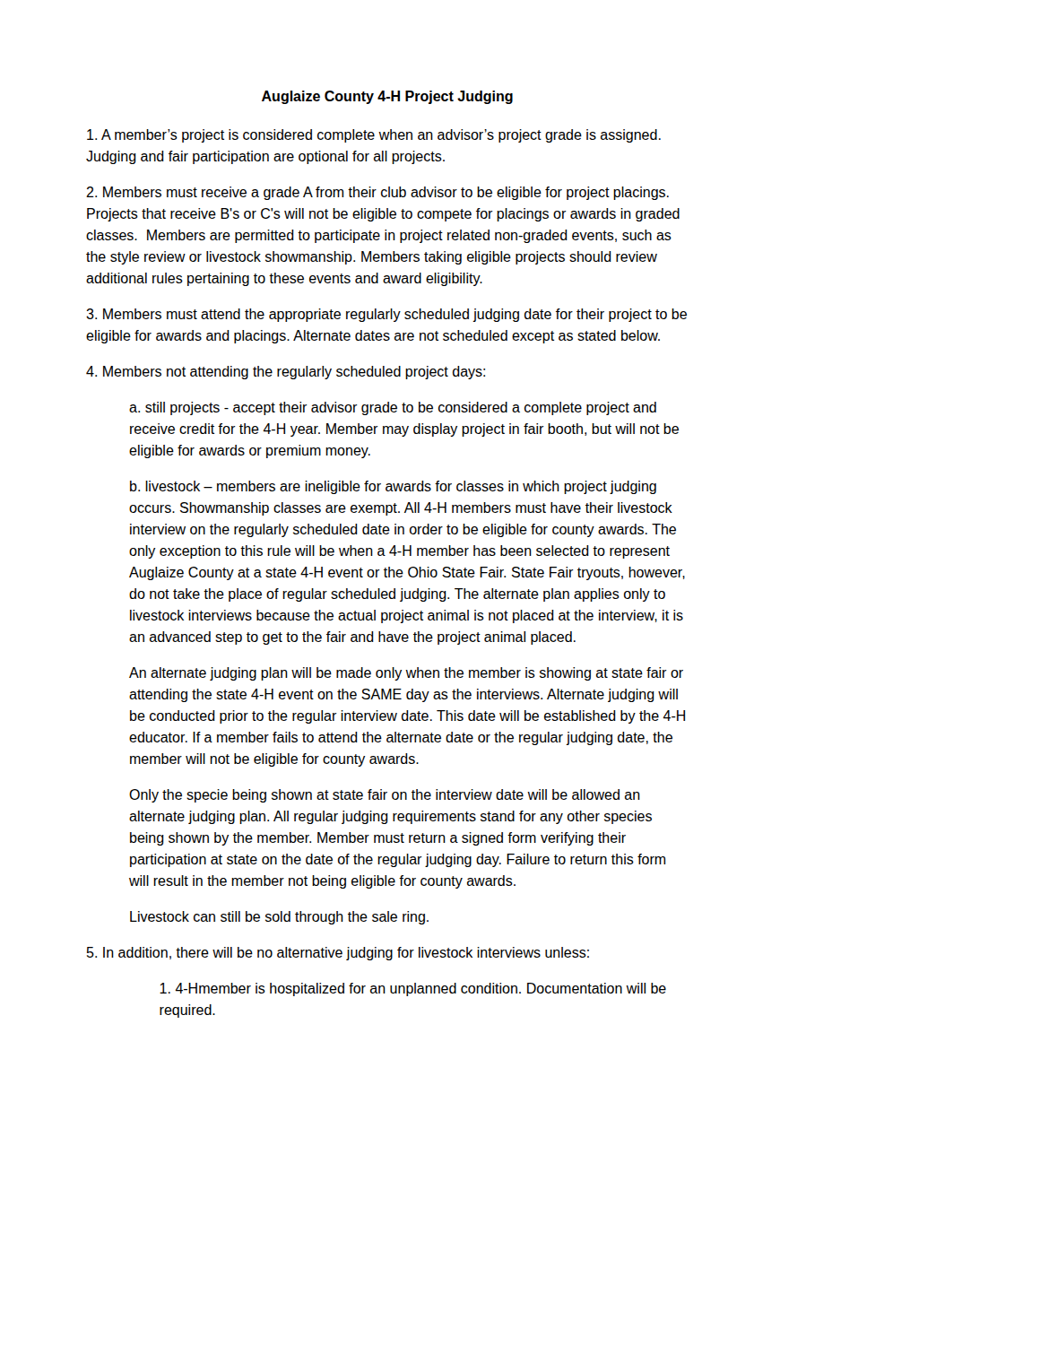Auglaize County 4-H Project Judging
1. A member’s project is considered complete when an advisor’s project grade is assigned. Judging and fair participation are optional for all projects.
2. Members must receive a grade A from their club advisor to be eligible for project placings. Projects that receive B's or C's will not be eligible to compete for placings or awards in graded classes. Members are permitted to participate in project related non-graded events, such as the style review or livestock showmanship. Members taking eligible projects should review additional rules pertaining to these events and award eligibility.
3. Members must attend the appropriate regularly scheduled judging date for their project to be eligible for awards and placings. Alternate dates are not scheduled except as stated below.
4. Members not attending the regularly scheduled project days:
a. still projects - accept their advisor grade to be considered a complete project and receive credit for the 4-H year. Member may display project in fair booth, but will not be eligible for awards or premium money.
b. livestock – members are ineligible for awards for classes in which project judging occurs. Showmanship classes are exempt. All 4-H members must have their livestock interview on the regularly scheduled date in order to be eligible for county awards. The only exception to this rule will be when a 4-H member has been selected to represent Auglaize County at a state 4-H event or the Ohio State Fair. State Fair tryouts, however, do not take the place of regular scheduled judging. The alternate plan applies only to livestock interviews because the actual project animal is not placed at the interview, it is an advanced step to get to the fair and have the project animal placed.
An alternate judging plan will be made only when the member is showing at state fair or attending the state 4-H event on the SAME day as the interviews. Alternate judging will be conducted prior to the regular interview date. This date will be established by the 4-H educator. If a member fails to attend the alternate date or the regular judging date, the member will not be eligible for county awards.
Only the specie being shown at state fair on the interview date will be allowed an alternate judging plan. All regular judging requirements stand for any other species being shown by the member. Member must return a signed form verifying their participation at state on the date of the regular judging day. Failure to return this form will result in the member not being eligible for county awards.
Livestock can still be sold through the sale ring.
5. In addition, there will be no alternative judging for livestock interviews unless:
1. 4-Hmember is hospitalized for an unplanned condition. Documentation will be required.